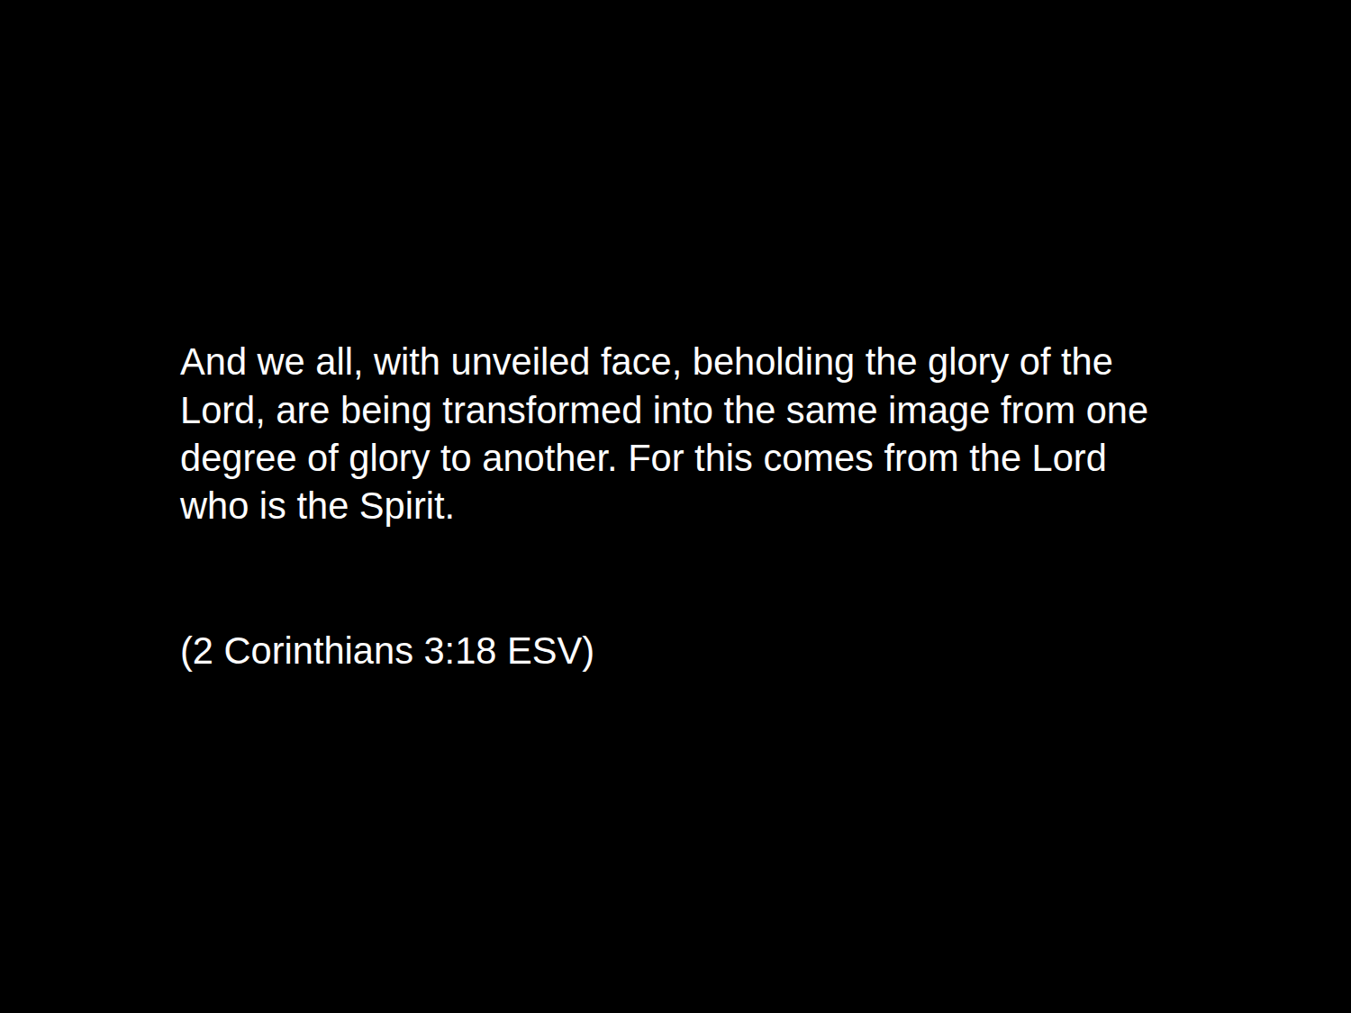And we all, with unveiled face, beholding the glory of the Lord, are being transformed into the same image from one degree of glory to another. For this comes from the Lord who is the Spirit.
(2 Corinthians 3:18 ESV)